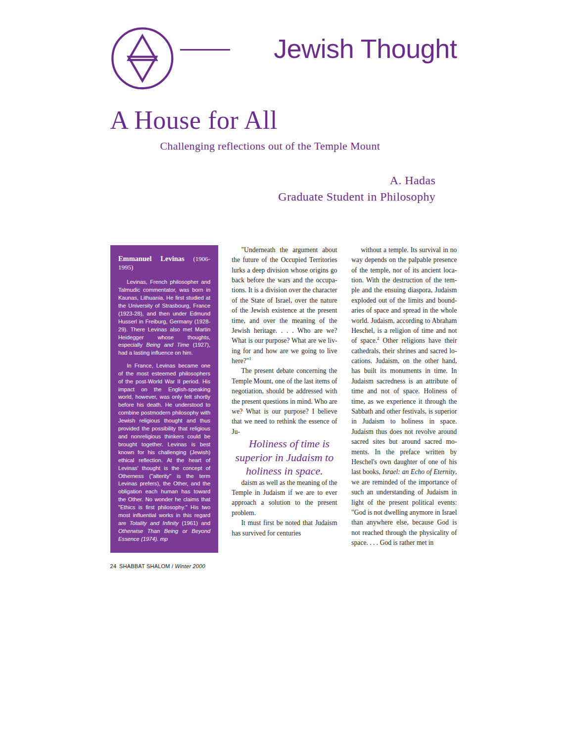Jewish Thought
A House for All
Challenging reflections out of the Temple Mount
A. Hadas Graduate Student in Philosophy
Emmanuel Levinas (1906-1995)
Levinas, French philosopher and Talmudic commentator, was born in Kaunas, Lithuania. He first studied at the University of Strasbourg, France (1923-28), and then under Edmund Husserl in Freiburg, Germany (1928-29). There Levinas also met Martin Heidegger whose thoughts, especially Being and Time (1927), had a lasting influence on him.
In France, Levinas became one of the most esteemed philosophers of the post-World War II period. His impact on the English-speaking world, however, was only felt shortly before his death. He understood to combine postmodern philosophy with Jewish religious thought and thus provided the possibility that religious and nonreligious thinkers could be brought together. Levinas is best known for his challenging (Jewish) ethical reflection. At the heart of Levinas' thought is the concept of Otherness ("alterity" is the term Levinas prefers), the Other, and the obligation each human has toward the Other. No wonder he claims that "Ethics is first philosophy." His two most influential works in this regard are Totality and Infinity (1961) and Otherwise Than Being or Beyond Essence (1974). mp
"Underneath the argument about the future of the Occupied Territories lurks a deep division whose origins go back before the wars and the occupations. It is a division over the character of the State of Israel, over the nature of the Jewish existence at the present time, and over the meaning of the Jewish heritage. . . . Who are we? What is our purpose? What are we living for and how are we going to live here?"1
The present debate concerning the Temple Mount, one of the last items of negotiation, should be addressed with the present questions in mind. Who are we? What is our purpose? I believe that we need to rethink the essence of Ju-
Holiness of time is superior in Judaism to holiness in space.
daism as well as the meaning of the Temple in Judaism if we are to ever approach a solution to the present problem.
It must first be noted that Judaism has survived for centuries
without a temple. Its survival in no way depends on the palpable presence of the temple, nor of its ancient location. With the destruction of the temple and the ensuing diaspora, Judaism exploded out of the limits and boundaries of space and spread in the whole world. Judaism, according to Abraham Heschel, is a religion of time and not of space.2 Other religions have their cathedrals, their shrines and sacred locations. Judaism, on the other hand, has built its monuments in time. In Judaism sacredness is an attribute of time and not of space. Holiness of time, as we experience it through the Sabbath and other festivals, is superior in Judaism to holiness in space. Judaism thus does not revolve around sacred sites but around sacred moments. In the preface written by Heschel's own daughter of one of his last books, Israel: an Echo of Eternity, we are reminded of the importance of such an understanding of Judaism in light of the present political events: "God is not dwelling anymore in Israel than anywhere else, because God is not reached through the physicality of space. . . . God is rather met in
24 SHABBAT SHALOM / Winter 2000